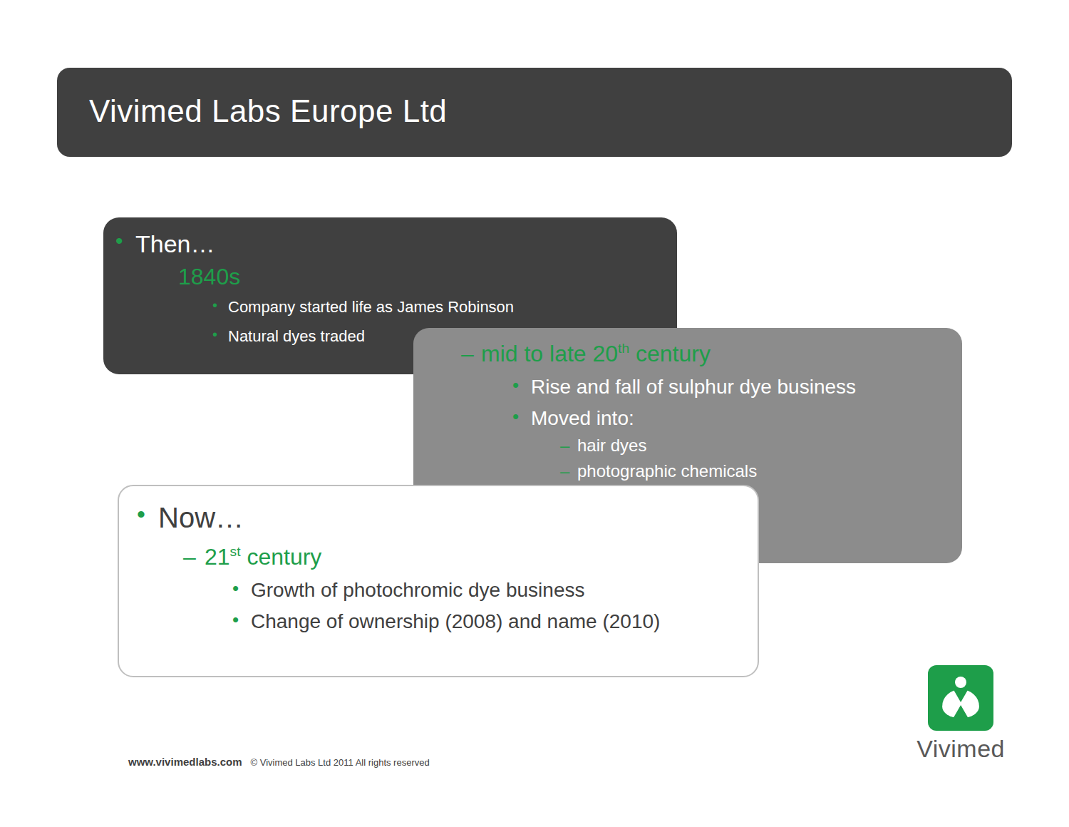Vivimed Labs Europe Ltd
Then…
1840s
Company started life as James Robinson
Natural dyes traded
mid to late 20th century
Rise and fall of sulphur dye business
Moved into:
hair dyes
photographic chemicals
antioxidants
Now…
21st century
Growth of photochromic dye business
Change of ownership (2008) and name (2010)
www.vivimedlabs.com© Vivimed Labs Ltd 2011 All rights reserved
Vivimed